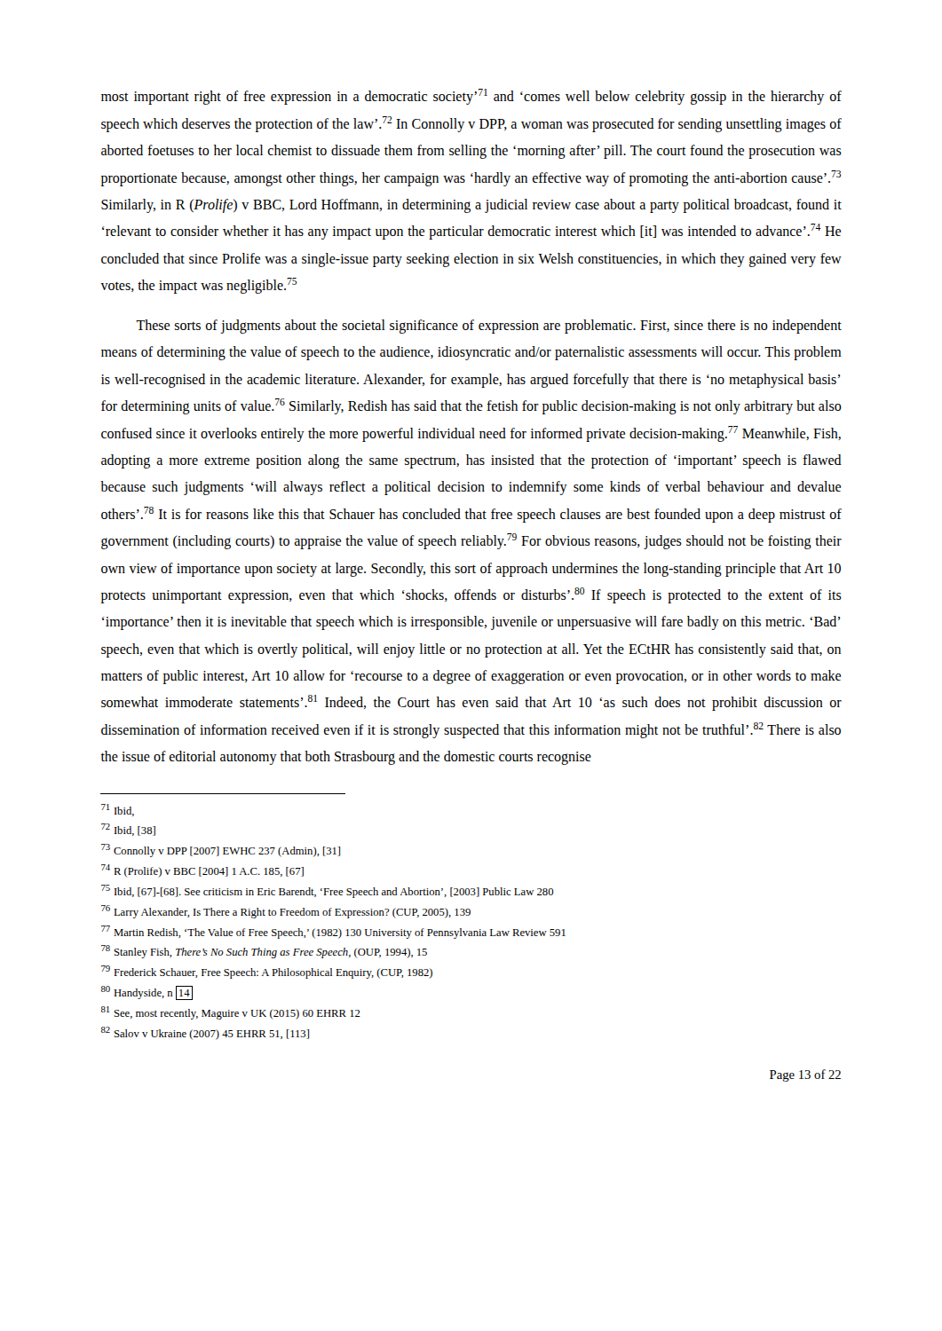most important right of free expression in a democratic society’71 and ‘comes well below celebrity gossip in the hierarchy of speech which deserves the protection of the law’.72 In Connolly v DPP, a woman was prosecuted for sending unsettling images of aborted foetuses to her local chemist to dissuade them from selling the ‘morning after’ pill. The court found the prosecution was proportionate because, amongst other things, her campaign was ‘hardly an effective way of promoting the anti-abortion cause’.73 Similarly, in R (Prolife) v BBC, Lord Hoffmann, in determining a judicial review case about a party political broadcast, found it ‘relevant to consider whether it has any impact upon the particular democratic interest which [it] was intended to advance’.74 He concluded that since Prolife was a single-issue party seeking election in six Welsh constituencies, in which they gained very few votes, the impact was negligible.75
These sorts of judgments about the societal significance of expression are problematic. First, since there is no independent means of determining the value of speech to the audience, idiosyncratic and/or paternalistic assessments will occur. This problem is well-recognised in the academic literature. Alexander, for example, has argued forcefully that there is ‘no metaphysical basis’ for determining units of value.76 Similarly, Redish has said that the fetish for public decision-making is not only arbitrary but also confused since it overlooks entirely the more powerful individual need for informed private decision-making.77 Meanwhile, Fish, adopting a more extreme position along the same spectrum, has insisted that the protection of ‘important’ speech is flawed because such judgments ‘will always reflect a political decision to indemnify some kinds of verbal behaviour and devalue others’.78 It is for reasons like this that Schauer has concluded that free speech clauses are best founded upon a deep mistrust of government (including courts) to appraise the value of speech reliably.79 For obvious reasons, judges should not be foisting their own view of importance upon society at large. Secondly, this sort of approach undermines the long-standing principle that Art 10 protects unimportant expression, even that which ‘shocks, offends or disturbs’.80 If speech is protected to the extent of its ‘importance’ then it is inevitable that speech which is irresponsible, juvenile or unpersuasive will fare badly on this metric. ‘Bad’ speech, even that which is overtly political, will enjoy little or no protection at all. Yet the ECtHR has consistently said that, on matters of public interest, Art 10 allow for ‘recourse to a degree of exaggeration or even provocation, or in other words to make somewhat immoderate statements’.81 Indeed, the Court has even said that Art 10 ‘as such does not prohibit discussion or dissemination of information received even if it is strongly suspected that this information might not be truthful’.82 There is also the issue of editorial autonomy that both Strasbourg and the domestic courts recognise
71 Ibid,
72 Ibid, [38]
73 Connolly v DPP [2007] EWHC 237 (Admin), [31]
74 R (Prolife) v BBC [2004] 1 A.C. 185, [67]
75 Ibid, [67]-[68]. See criticism in Eric Barendt, ‘Free Speech and Abortion’, [2003] Public Law 280
76 Larry Alexander, Is There a Right to Freedom of Expression? (CUP, 2005), 139
77 Martin Redish, ‘The Value of Free Speech,’ (1982) 130 University of Pennsylvania Law Review 591
78 Stanley Fish, There’s No Such Thing as Free Speech, (OUP, 1994), 15
79 Frederick Schauer, Free Speech: A Philosophical Enquiry, (CUP, 1982)
80 Handyside, n 14
81 See, most recently, Maguire v UK (2015) 60 EHRR 12
82 Salov v Ukraine (2007) 45 EHRR 51, [113]
Page 13 of 22